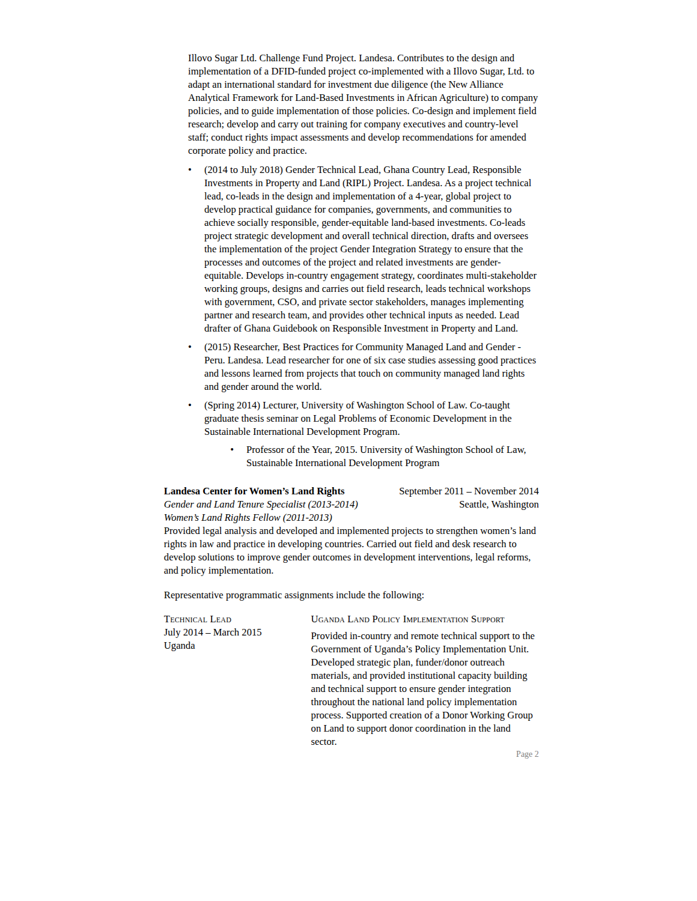Illovo Sugar Ltd. Challenge Fund Project. Landesa. Contributes to the design and implementation of a DFID-funded project co-implemented with a Illovo Sugar, Ltd. to adapt an international standard for investment due diligence (the New Alliance Analytical Framework for Land-Based Investments in African Agriculture) to company policies, and to guide implementation of those policies. Co-design and implement field research; develop and carry out training for company executives and country-level staff; conduct rights impact assessments and develop recommendations for amended corporate policy and practice.
(2014 to July 2018) Gender Technical Lead, Ghana Country Lead, Responsible Investments in Property and Land (RIPL) Project. Landesa. As a project technical lead, co-leads in the design and implementation of a 4-year, global project to develop practical guidance for companies, governments, and communities to achieve socially responsible, gender-equitable land-based investments. Co-leads project strategic development and overall technical direction, drafts and oversees the implementation of the project Gender Integration Strategy to ensure that the processes and outcomes of the project and related investments are gender-equitable. Develops in-country engagement strategy, coordinates multi-stakeholder working groups, designs and carries out field research, leads technical workshops with government, CSO, and private sector stakeholders, manages implementing partner and research team, and provides other technical inputs as needed. Lead drafter of Ghana Guidebook on Responsible Investment in Property and Land.
(2015) Researcher, Best Practices for Community Managed Land and Gender - Peru. Landesa. Lead researcher for one of six case studies assessing good practices and lessons learned from projects that touch on community managed land rights and gender around the world.
(Spring 2014) Lecturer, University of Washington School of Law. Co-taught graduate thesis seminar on Legal Problems of Economic Development in the Sustainable International Development Program.
Professor of the Year, 2015. University of Washington School of Law, Sustainable International Development Program
Landesa Center for Women’s Land Rights September 2011 – November 2014
Gender and Land Tenure Specialist (2013-2014) Seattle, Washington
Women’s Land Rights Fellow (2011-2013)
Provided legal analysis and developed and implemented projects to strengthen women’s land rights in law and practice in developing countries. Carried out field and desk research to develop solutions to improve gender outcomes in development interventions, legal reforms, and policy implementation.
Representative programmatic assignments include the following:
Technical Lead July 2014 – March 2015 Uganda
Uganda Land Policy Implementation Support
Provided in-country and remote technical support to the Government of Uganda’s Policy Implementation Unit. Developed strategic plan, funder/donor outreach materials, and provided institutional capacity building and technical support to ensure gender integration throughout the national land policy implementation process. Supported creation of a Donor Working Group on Land to support donor coordination in the land sector.
Page 2